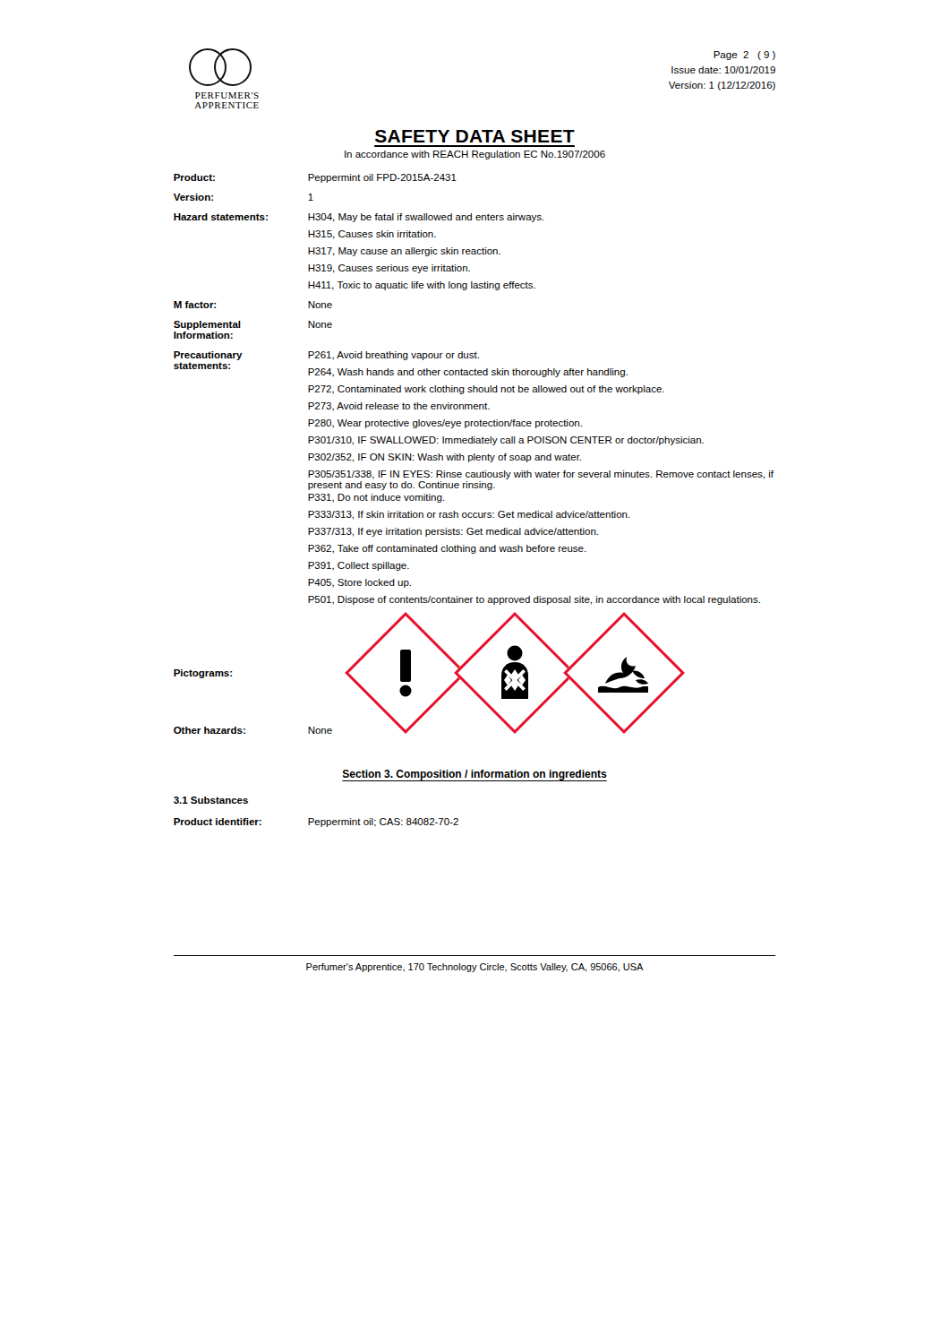PERFUMER'S APPRENTICE
Page 2 ( 9 )
Issue date: 10/01/2019
Version: 1 (12/12/2016)
SAFETY DATA SHEET
In accordance with REACH Regulation EC No.1907/2006
Product:
Peppermint oil FPD-2015A-2431
Version:
1
Hazard statements:
H304, May be fatal if swallowed and enters airways.
H315, Causes skin irritation.
H317, May cause an allergic skin reaction.
H319, Causes serious eye irritation.
H411, Toxic to aquatic life with long lasting effects.
M factor:
None
Supplemental
Information:
None
Precautionary
statements:
P261, Avoid breathing vapour or dust.
P264, Wash hands and other contacted skin thoroughly after handling.
P272, Contaminated work clothing should not be allowed out of the workplace.
P273, Avoid release to the environment.
P280, Wear protective gloves/eye protection/face protection.
P301/310, IF SWALLOWED: Immediately call a POISON CENTER or doctor/physician.
P302/352, IF ON SKIN: Wash with plenty of soap and water.
P305/351/338, IF IN EYES: Rinse cautiously with water for several minutes. Remove contact lenses, if present and easy to do. Continue rinsing.
P331, Do not induce vomiting.
P333/313, If skin irritation or rash occurs: Get medical advice/attention.
P337/313, If eye irritation persists: Get medical advice/attention.
P362, Take off contaminated clothing and wash before reuse.
P391, Collect spillage.
P405, Store locked up.
P501, Dispose of contents/container to approved disposal site, in accordance with local regulations.
Pictograms:
Other hazards:
None
Section 3. Composition / information on ingredients
3.1 Substances
Product identifier:
Peppermint oil; CAS: 84082-70-2
Perfumer's Apprentice, 170 Technology Circle, Scotts Valley, CA, 95066, USA